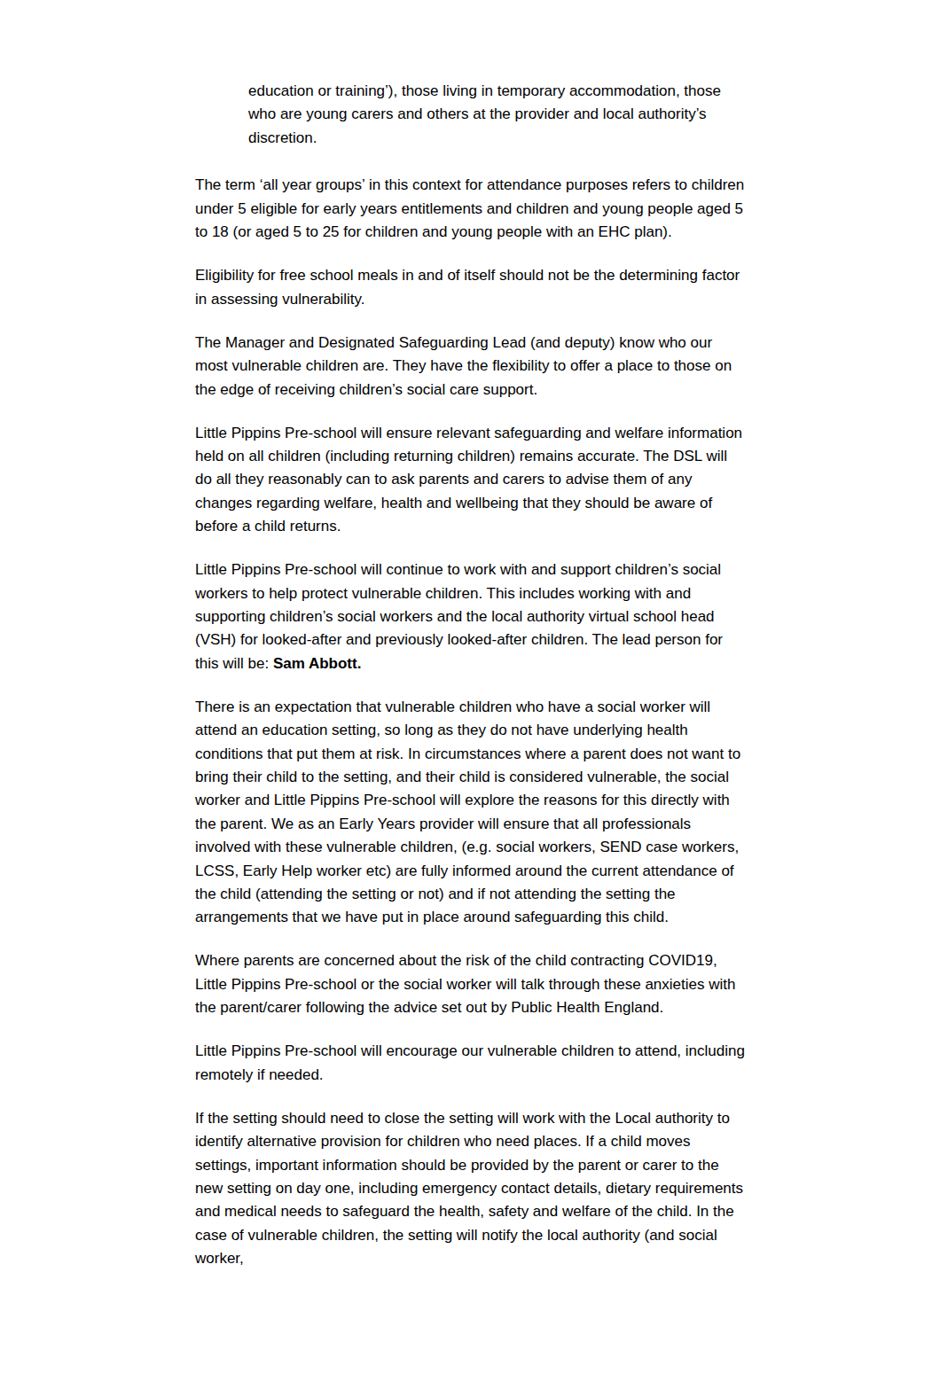education or training’), those living in temporary accommodation, those who are young carers and others at the provider and local authority’s discretion.
The term ‘all year groups’ in this context for attendance purposes refers to children under 5 eligible for early years entitlements and children and young people aged 5 to 18 (or aged 5 to 25 for children and young people with an EHC plan).
Eligibility for free school meals in and of itself should not be the determining factor in assessing vulnerability.
The Manager and Designated Safeguarding Lead (and deputy) know who our most vulnerable children are. They have the flexibility to offer a place to those on the edge of receiving children’s social care support.
Little Pippins Pre-school will ensure relevant safeguarding and welfare information held on all children (including returning children) remains accurate. The DSL will do all they reasonably can to ask parents and carers to advise them of any changes regarding welfare, health and wellbeing that they should be aware of before a child returns.
Little Pippins Pre-school will continue to work with and support children’s social workers to help protect vulnerable children. This includes working with and supporting children’s social workers and the local authority virtual school head (VSH) for looked-after and previously looked-after children. The lead person for this will be: Sam Abbott.
There is an expectation that vulnerable children who have a social worker will attend an education setting, so long as they do not have underlying health conditions that put them at risk. In circumstances where a parent does not want to bring their child to the setting, and their child is considered vulnerable, the social worker and Little Pippins Pre-school will explore the reasons for this directly with the parent. We as an Early Years provider will ensure that all professionals involved with these vulnerable children, (e.g. social workers, SEND case workers, LCSS, Early Help worker etc) are fully informed around the current attendance of the child (attending the setting or not) and if not attending the setting the arrangements that we have put in place around safeguarding this child.
Where parents are concerned about the risk of the child contracting COVID19, Little Pippins Pre-school or the social worker will talk through these anxieties with the parent/carer following the advice set out by Public Health England.
Little Pippins Pre-school will encourage our vulnerable children to attend, including remotely if needed.
If the setting should need to close the setting will work with the Local authority to identify alternative provision for children who need places. If a child moves settings, important information should be provided by the parent or carer to the new setting on day one, including emergency contact details, dietary requirements and medical needs to safeguard the health, safety and welfare of the child. In the case of vulnerable children, the setting will notify the local authority (and social worker,